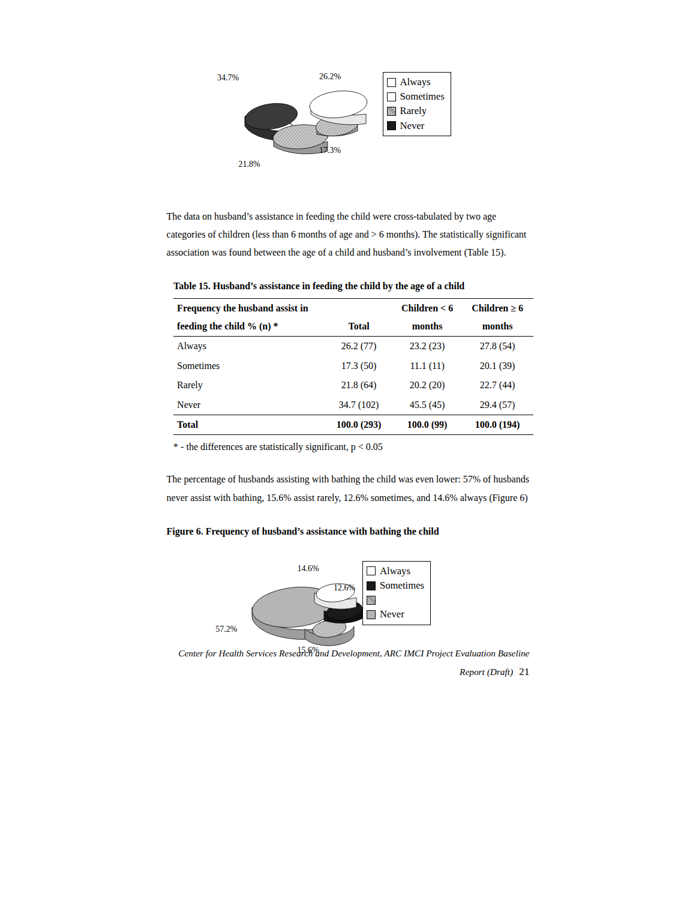34.7% 26.2% 17.3% 21.8%
Always
Sometimes
Rarely
Never
The data on husband’s assistance in feeding the child were cross-tabulated by two age categories of children (less than 6 months of age and > 6 months). The statistically significant association was found between the age of a child and husband’s involvement (Table 15).
Table 15. Husband’s assistance in feeding the child by the age of a child
| Frequency the husband assist in feeding the child % (n) * | Total | Children < 6 months | Children ≥ 6 months |
| --- | --- | --- | --- |
| Always | 26.2 (77) | 23.2 (23) | 27.8 (54) |
| Sometimes | 17.3 (50) | 11.1 (11) | 20.1 (39) |
| Rarely | 21.8 (64) | 20.2 (20) | 22.7 (44) |
| Never | 34.7 (102) | 45.5 (45) | 29.4 (57) |
| Total | 100.0 (293) | 100.0 (99) | 100.0 (194) |
* - the differences are statistically significant, p < 0.05
The percentage of husbands assisting with bathing the child was even lower: 57% of husbands never assist with bathing, 15.6% assist rarely, 12.6% sometimes, and 14.6% always (Figure 6)
Figure 6. Frequency of husband’s assistance with bathing the child
14.6% 12.6% 15.6% 57.2%
Always
Sometimes
Never
Center for Health Services Research and Development, ARC IMCI Project Evaluation Baseline Report (Draft)21